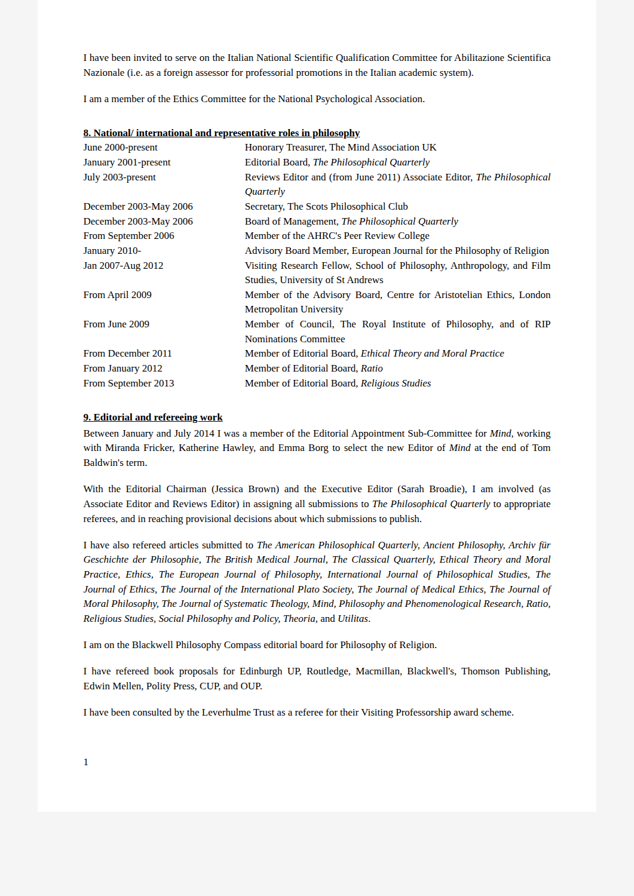I have been invited to serve on the Italian National Scientific Qualification Committee for Abilitazione Scientifica Nazionale (i.e. as a foreign assessor for professorial promotions in the Italian academic system).
I am a member of the Ethics Committee for the National Psychological Association.
8. National/ international and representative roles in philosophy
| June 2000-present | Honorary Treasurer, The Mind Association UK |
| January 2001-present | Editorial Board, The Philosophical Quarterly |
| July 2003-present | Reviews Editor and (from June 2011) Associate Editor, The Philosophical Quarterly |
| December 2003-May 2006 | Secretary, The Scots Philosophical Club |
| December 2003-May 2006 | Board of Management, The Philosophical Quarterly |
| From September 2006 | Member of the AHRC's Peer Review College |
| January 2010- | Advisory Board Member, European Journal for the Philosophy of Religion |
| Jan 2007-Aug 2012 | Visiting Research Fellow, School of Philosophy, Anthropology, and Film Studies, University of St Andrews |
| From April 2009 | Member of the Advisory Board, Centre for Aristotelian Ethics, London Metropolitan University |
| From June 2009 | Member of Council, The Royal Institute of Philosophy, and of RIP Nominations Committee |
| From December 2011 | Member of Editorial Board, Ethical Theory and Moral Practice |
| From January 2012 | Member of Editorial Board, Ratio |
| From September 2013 | Member of Editorial Board, Religious Studies |
9. Editorial and refereeing work
Between January and July 2014 I was a member of the Editorial Appointment Sub-Committee for Mind, working with Miranda Fricker, Katherine Hawley, and Emma Borg to select the new Editor of Mind at the end of Tom Baldwin's term.
With the Editorial Chairman (Jessica Brown) and the Executive Editor (Sarah Broadie), I am involved (as Associate Editor and Reviews Editor) in assigning all submissions to The Philosophical Quarterly to appropriate referees, and in reaching provisional decisions about which submissions to publish.
I have also refereed articles submitted to The American Philosophical Quarterly, Ancient Philosophy, Archiv für Geschichte der Philosophie, The British Medical Journal, The Classical Quarterly, Ethical Theory and Moral Practice, Ethics, The European Journal of Philosophy, International Journal of Philosophical Studies, The Journal of Ethics, The Journal of the International Plato Society, The Journal of Medical Ethics, The Journal of Moral Philosophy, The Journal of Systematic Theology, Mind, Philosophy and Phenomenological Research, Ratio, Religious Studies, Social Philosophy and Policy, Theoria, and Utilitas.
I am on the Blackwell Philosophy Compass editorial board for Philosophy of Religion.
I have refereed book proposals for Edinburgh UP, Routledge, Macmillan, Blackwell's, Thomson Publishing, Edwin Mellen, Polity Press, CUP, and OUP.
I have been consulted by the Leverhulme Trust as a referee for their Visiting Professorship award scheme.
1